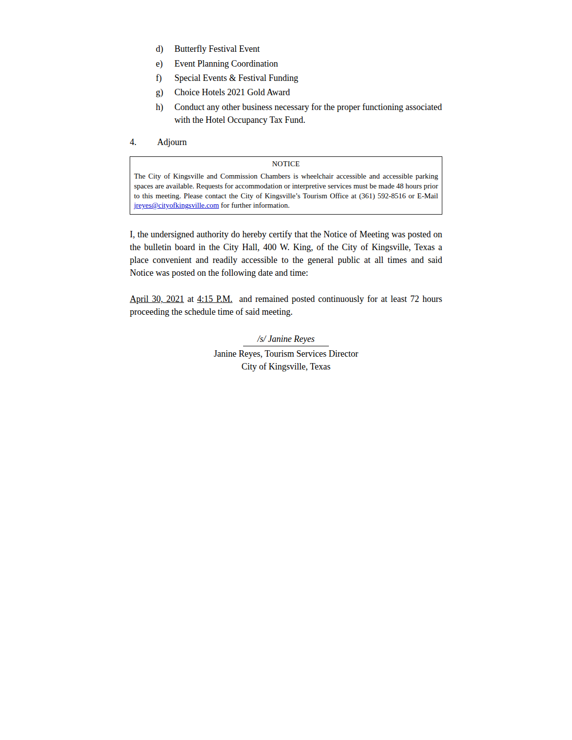d) Butterfly Festival Event
e) Event Planning Coordination
f) Special Events & Festival Funding
g) Choice Hotels 2021 Gold Award
h) Conduct any other business necessary for the proper functioning associated with the Hotel Occupancy Tax Fund.
4. Adjourn
NOTICE
The City of Kingsville and Commission Chambers is wheelchair accessible and accessible parking spaces are available. Requests for accommodation or interpretive services must be made 48 hours prior to this meeting. Please contact the City of Kingsville’s Tourism Office at (361) 592-8516 or E-Mail jreyes@cityofkingsville.com for further information.
I, the undersigned authority do hereby certify that the Notice of Meeting was posted on the bulletin board in the City Hall, 400 W. King, of the City of Kingsville, Texas a place convenient and readily accessible to the general public at all times and said Notice was posted on the following date and time:
April 30, 2021 at 4:15 P.M. and remained posted continuously for at least 72 hours proceeding the schedule time of said meeting.
/s/ Janine Reyes Janine Reyes, Tourism Services Director City of Kingsville, Texas